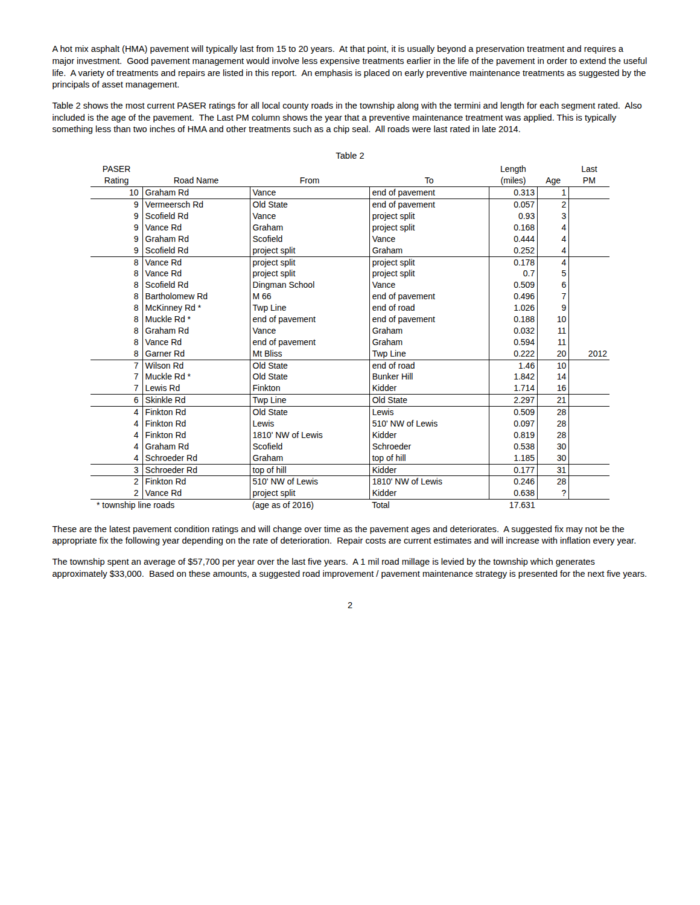A hot mix asphalt (HMA) pavement will typically last from 15 to 20 years. At that point, it is usually beyond a preservation treatment and requires a major investment. Good pavement management would involve less expensive treatments earlier in the life of the pavement in order to extend the useful life. A variety of treatments and repairs are listed in this report. An emphasis is placed on early preventive maintenance treatments as suggested by the principals of asset management.
Table 2 shows the most current PASER ratings for all local county roads in the township along with the termini and length for each segment rated. Also included is the age of the pavement. The Last PM column shows the year that a preventive maintenance treatment was applied. This is typically something less than two inches of HMA and other treatments such as a chip seal. All roads were last rated in late 2014.
Table 2
| PASER | | | | Length | | Last |
| --- | --- | --- | --- | --- | --- | --- |
| Rating | Road Name | From | To | (miles) | Age | PM |
| 10 | Graham Rd | Vance | end of pavement | 0.313 | 1 | |
| 9 | Vermeersch Rd | Old State | end of pavement | 0.057 | 2 | |
| 9 | Scofield Rd | Vance | project split | 0.93 | 3 | |
| 9 | Vance Rd | Graham | project split | 0.168 | 4 | |
| 9 | Graham Rd | Scofield | Vance | 0.444 | 4 | |
| 9 | Scofield Rd | project split | Graham | 0.252 | 4 | |
| 8 | Vance Rd | project split | project split | 0.178 | 4 | |
| 8 | Vance Rd | project split | project split | 0.7 | 5 | |
| 8 | Scofield Rd | Dingman School | Vance | 0.509 | 6 | |
| 8 | Bartholomew Rd | M 66 | end of pavement | 0.496 | 7 | |
| 8 | McKinney Rd * | Twp Line | end of road | 1.026 | 9 | |
| 8 | Muckle Rd * | end of pavement | end of pavement | 0.188 | 10 | |
| 8 | Graham Rd | Vance | Graham | 0.032 | 11 | |
| 8 | Vance Rd | end of pavement | Graham | 0.594 | 11 | |
| 8 | Garner Rd | Mt Bliss | Twp Line | 0.222 | 20 | 2012 |
| 7 | Wilson Rd | Old State | end of road | 1.46 | 10 | |
| 7 | Muckle Rd * | Old State | Bunker Hill | 1.842 | 14 | |
| 7 | Lewis Rd | Finkton | Kidder | 1.714 | 16 | |
| 6 | Skinkle Rd | Twp Line | Old State | 2.297 | 21 | |
| 4 | Finkton Rd | Old State | Lewis | 0.509 | 28 | |
| 4 | Finkton Rd | Lewis | 510' NW of Lewis | 0.097 | 28 | |
| 4 | Finkton Rd | 1810' NW of Lewis | Kidder | 0.819 | 28 | |
| 4 | Graham Rd | Scofield | Schroeder | 0.538 | 30 | |
| 4 | Schroeder Rd | Graham | top of hill | 1.185 | 30 | |
| 3 | Schroeder Rd | top of hill | Kidder | 0.177 | 31 | |
| 2 | Finkton Rd | 510' NW of Lewis | 1810' NW of Lewis | 0.246 | 28 | |
| 2 | Vance Rd | project split | Kidder | 0.638 | ? | |
| * township line roads | (age as of 2016) | Total | 17.631 | | |
These are the latest pavement condition ratings and will change over time as the pavement ages and deteriorates. A suggested fix may not be the appropriate fix the following year depending on the rate of deterioration. Repair costs are current estimates and will increase with inflation every year.
The township spent an average of $57,700 per year over the last five years. A 1 mil road millage is levied by the township which generates approximately $33,000. Based on these amounts, a suggested road improvement / pavement maintenance strategy is presented for the next five years.
2